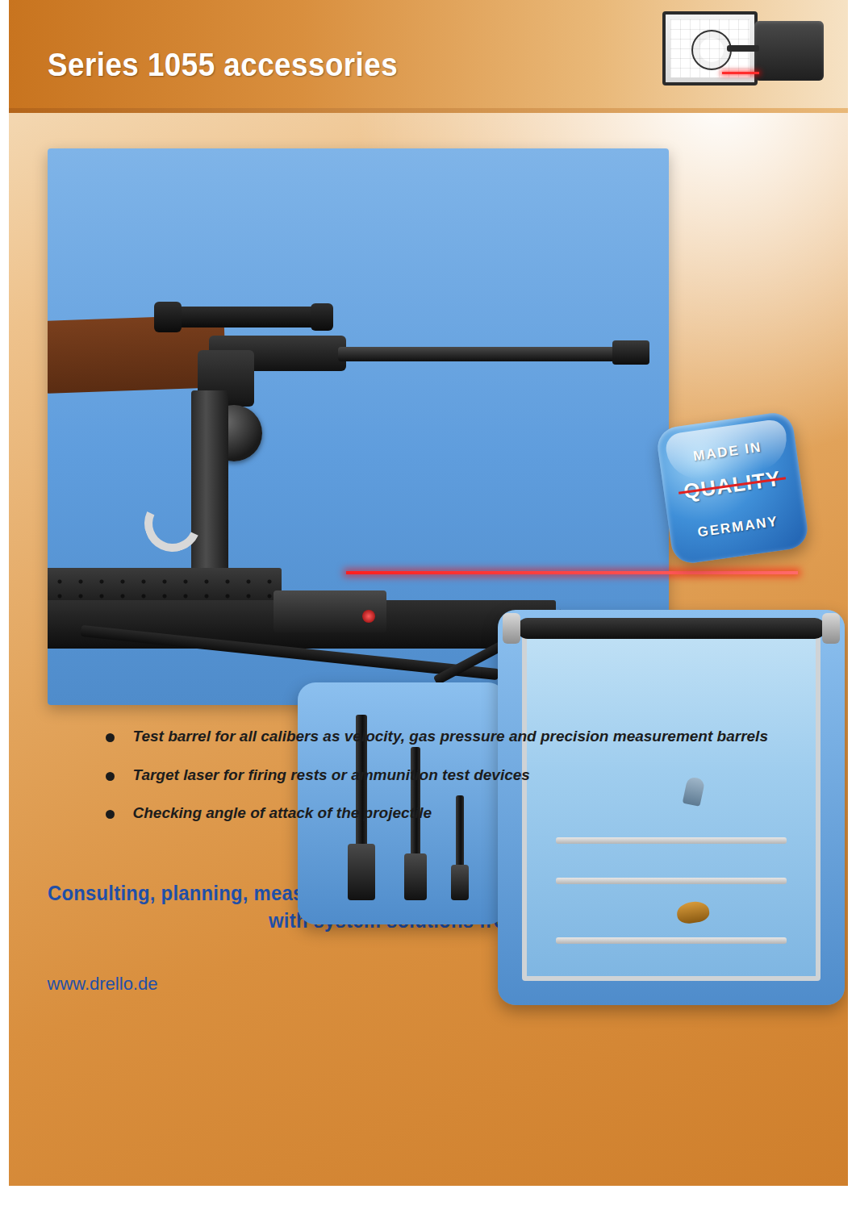Series 1055 accessories
MADE IN QUALITY GERMANY
Test barrel for all calibers as velocity, gas pressure and precision measurement barrels
Target laser for firing rests or ammunition test devices
Checking angle of attack of the projectile
Consulting, planning, measuring and documenting with system solutions from
DRELLO
Ballistics
www.drello.de